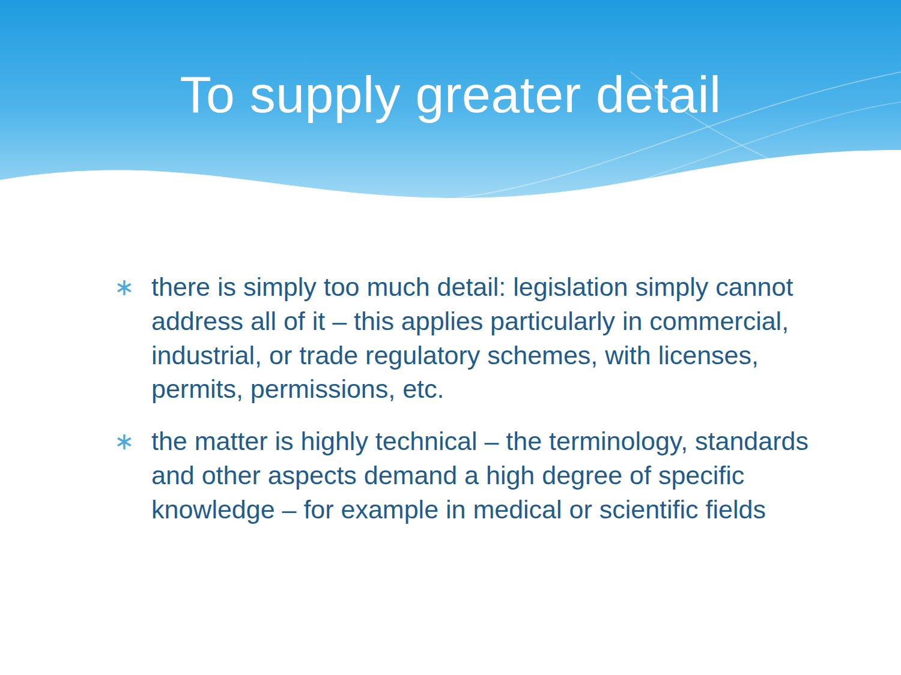To supply greater detail
there is simply too much detail: legislation simply cannot address all of it – this applies particularly in commercial, industrial, or trade regulatory schemes, with licenses, permits, permissions, etc.
the matter is highly technical – the terminology, standards and other aspects demand a high degree of specific knowledge – for example in medical or scientific fields